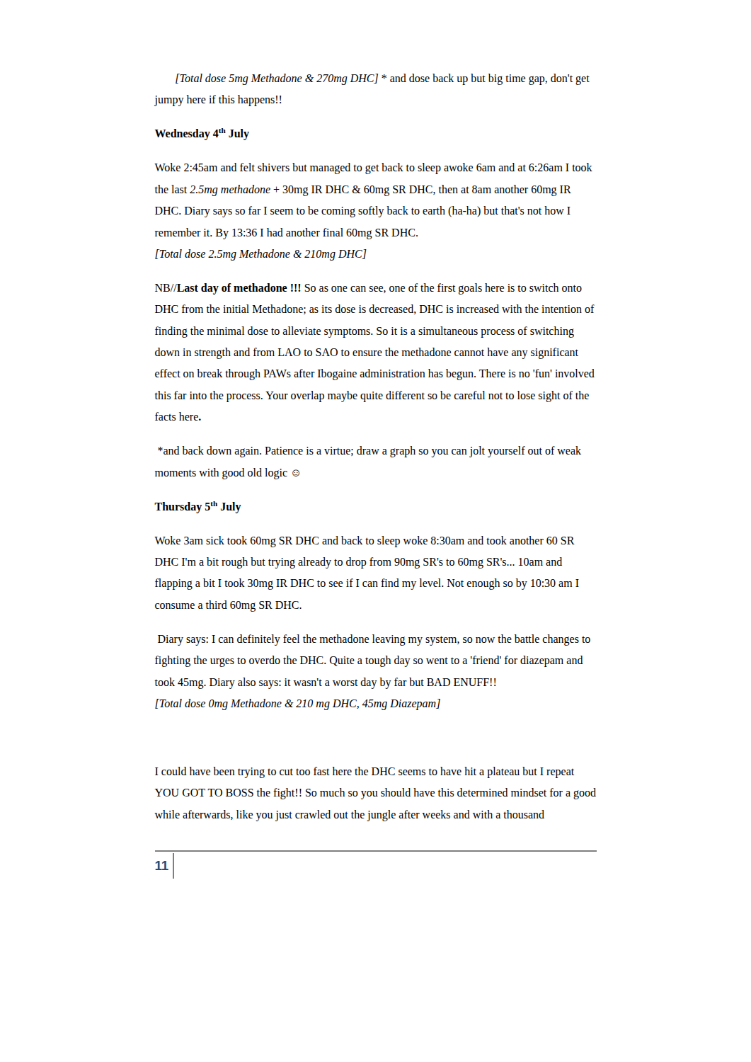[Total dose 5mg Methadone & 270mg DHC] * and dose back up but big time gap, don't get jumpy here if this happens!!
Wednesday 4th July
Woke 2:45am and felt shivers but managed to get back to sleep awoke 6am and at 6:26am I took the last 2.5mg methadone + 30mg IR DHC & 60mg SR DHC, then at 8am another 60mg IR DHC. Diary says so far I seem to be coming softly back to earth (ha-ha) but that's not how I remember it. By 13:36 I had another final 60mg SR DHC.
[Total dose 2.5mg Methadone & 210mg DHC]
NB//Last day of methadone !!! So as one can see, one of the first goals here is to switch onto DHC from the initial Methadone; as its dose is decreased, DHC is increased with the intention of finding the minimal dose to alleviate symptoms. So it is a simultaneous process of switching down in strength and from LAO to SAO to ensure the methadone cannot have any significant effect on break through PAWs after Ibogaine administration has begun. There is no 'fun' involved this far into the process. Your overlap maybe quite different so be careful not to lose sight of the facts here.
*and back down again. Patience is a virtue; draw a graph so you can jolt yourself out of weak moments with good old logic ☺
Thursday 5th July
Woke 3am sick took 60mg SR DHC and back to sleep woke 8:30am and took another 60 SR DHC I'm a bit rough but trying already to drop from 90mg SR's to 60mg SR's... 10am and flapping a bit I took 30mg IR DHC to see if I can find my level. Not enough so by 10:30 am I consume a third 60mg SR DHC.
Diary says: I can definitely feel the methadone leaving my system, so now the battle changes to fighting the urges to overdo the DHC. Quite a tough day so went to a 'friend' for diazepam and took 45mg. Diary also says: it wasn't a worst day by far but BAD ENUFF!!
[Total dose 0mg Methadone & 210 mg DHC, 45mg Diazepam]
I could have been trying to cut too fast here the DHC seems to have hit a plateau but I repeat YOU GOT TO BOSS the fight!! So much so you should have this determined mindset for a good while afterwards, like you just crawled out the jungle after weeks and with a thousand
11